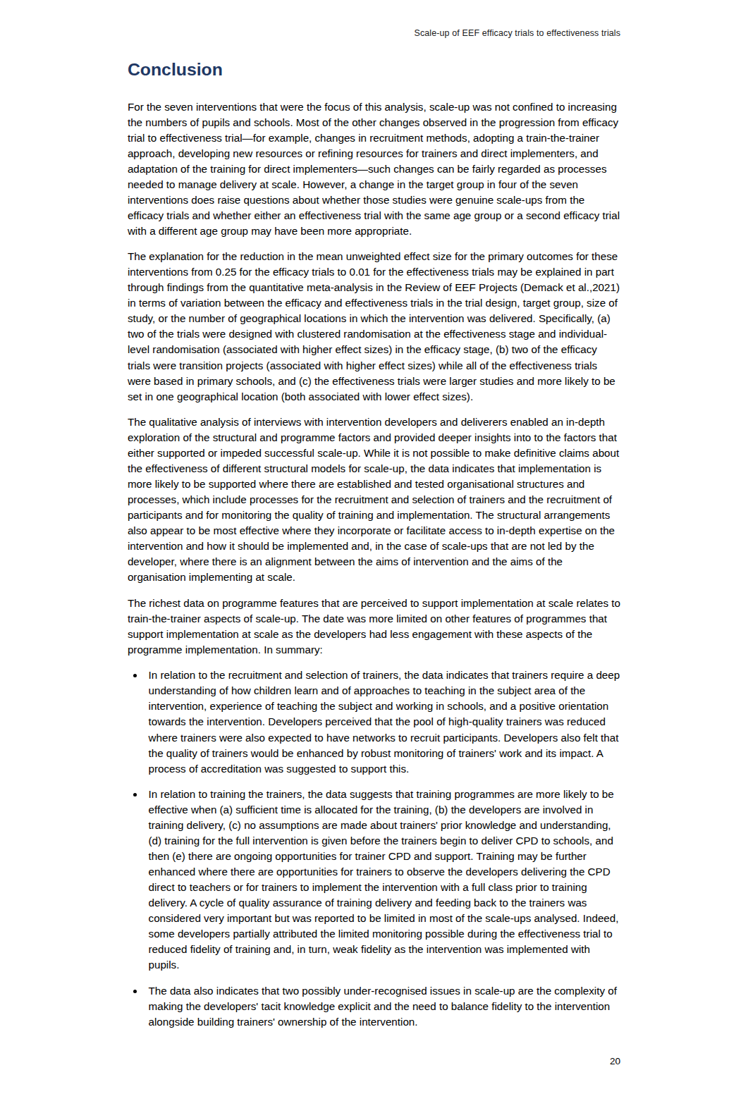Scale-up of EEF efficacy trials to effectiveness trials
Conclusion
For the seven interventions that were the focus of this analysis, scale-up was not confined to increasing the numbers of pupils and schools. Most of the other changes observed in the progression from efficacy trial to effectiveness trial—for example, changes in recruitment methods, adopting a train-the-trainer approach, developing new resources or refining resources for trainers and direct implementers, and adaptation of the training for direct implementers—such changes can be fairly regarded as processes needed to manage delivery at scale. However, a change in the target group in four of the seven interventions does raise questions about whether those studies were genuine scale-ups from the efficacy trials and whether either an effectiveness trial with the same age group or a second efficacy trial with a different age group may have been more appropriate.
The explanation for the reduction in the mean unweighted effect size for the primary outcomes for these interventions from 0.25 for the efficacy trials to 0.01 for the effectiveness trials may be explained in part through findings from the quantitative meta-analysis in the Review of EEF Projects (Demack et al.,2021) in terms of variation between the efficacy and effectiveness trials in the trial design, target group, size of study, or the number of geographical locations in which the intervention was delivered. Specifically, (a) two of the trials were designed with clustered randomisation at the effectiveness stage and individual-level randomisation (associated with higher effect sizes) in the efficacy stage, (b) two of the efficacy trials were transition projects (associated with higher effect sizes) while all of the effectiveness trials were based in primary schools, and (c) the effectiveness trials were larger studies and more likely to be set in one geographical location (both associated with lower effect sizes).
The qualitative analysis of interviews with intervention developers and deliverers enabled an in-depth exploration of the structural and programme factors and provided deeper insights into to the factors that either supported or impeded successful scale-up. While it is not possible to make definitive claims about the effectiveness of different structural models for scale-up, the data indicates that implementation is more likely to be supported where there are established and tested organisational structures and processes, which include processes for the recruitment and selection of trainers and the recruitment of participants and for monitoring the quality of training and implementation. The structural arrangements also appear to be most effective where they incorporate or facilitate access to in-depth expertise on the intervention and how it should be implemented and, in the case of scale-ups that are not led by the developer, where there is an alignment between the aims of intervention and the aims of the organisation implementing at scale.
The richest data on programme features that are perceived to support implementation at scale relates to train-the-trainer aspects of scale-up. The date was more limited on other features of programmes that support implementation at scale as the developers had less engagement with these aspects of the programme implementation. In summary:
In relation to the recruitment and selection of trainers, the data indicates that trainers require a deep understanding of how children learn and of approaches to teaching in the subject area of the intervention, experience of teaching the subject and working in schools, and a positive orientation towards the intervention. Developers perceived that the pool of high-quality trainers was reduced where trainers were also expected to have networks to recruit participants. Developers also felt that the quality of trainers would be enhanced by robust monitoring of trainers' work and its impact. A process of accreditation was suggested to support this.
In relation to training the trainers, the data suggests that training programmes are more likely to be effective when (a) sufficient time is allocated for the training, (b) the developers are involved in training delivery, (c) no assumptions are made about trainers' prior knowledge and understanding, (d) training for the full intervention is given before the trainers begin to deliver CPD to schools, and then (e) there are ongoing opportunities for trainer CPD and support. Training may be further enhanced where there are opportunities for trainers to observe the developers delivering the CPD direct to teachers or for trainers to implement the intervention with a full class prior to training delivery. A cycle of quality assurance of training delivery and feeding back to the trainers was considered very important but was reported to be limited in most of the scale-ups analysed. Indeed, some developers partially attributed the limited monitoring possible during the effectiveness trial to reduced fidelity of training and, in turn, weak fidelity as the intervention was implemented with pupils.
The data also indicates that two possibly under-recognised issues in scale-up are the complexity of making the developers' tacit knowledge explicit and the need to balance fidelity to the intervention alongside building trainers' ownership of the intervention.
20